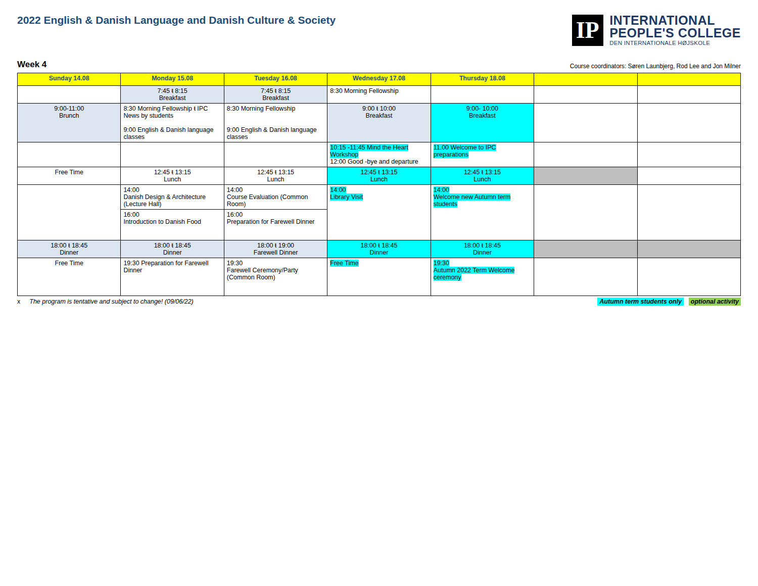2022 English & Danish Language and Danish Culture & Society
IP INTERNATIONAL PEOPLE'S COLLEGE DEN INTERNATIONALE HØJSKOLE
Week 4
Course coordinators: Søren Launbjerg, Rod Lee and Jon Milner
| Sunday 14.08 | Monday 15.08 | Tuesday 16.08 | Wednesday 17.08 | Thursday 18.08 | | |
| --- | --- | --- | --- | --- | --- | --- |
| | 7:45 ŧ 8:15 Breakfast | 7:45 ŧ 8:15 Breakfast | 8:30 Morning Fellowship | | | |
| 9:00-11:00 Brunch | 8:30 Morning Fellowship ŧ IPC News by students 9:00 English & Danish language classes | 8:30 Morning Fellowship 9:00 English & Danish language classes | 9:00 ŧ 10:00 Breakfast | 9:00- 10:00 Breakfast | | |
| | | | 10:15 -11:45 Mind the Heart Workshop 12:00 Good -bye and departure | 11.00 Welcome to IPC preparations | | |
| Free Time | 12:45 ŧ 13:15 Lunch | 12:45 ŧ 13:15 Lunch | 12:45 ŧ 13:15 Lunch | 12:45 ŧ 13:15 Lunch | | |
| | 14:00 Danish Design & Architecture (Lecture Hall) | 14:00 Course Evaluation (Common Room) | 14:00 Library Visit | 14:00 Welcome new Autumn term students | | |
| 16:00 Introduction to Danish Food | 16:00 Preparation for Farewell Dinner |
| 18:00 ŧ 18:45 Dinner | 18:00 ŧ 18:45 Dinner | 18:00 ŧ 19:00 Farewell Dinner | 18:00 ŧ 18:45 Dinner | 18:00 ŧ 18:45 Dinner | | |
| Free Time | 19:30 Preparation for Farewell Dinner | 19:30 Farewell Ceremony/Party (Common Room) | Free Time | 19:30 Autumn 2022 Term Welcome ceremony | | |
x The program is tentative and subject to change! (09/06/22)
Autumn term students only optional activity